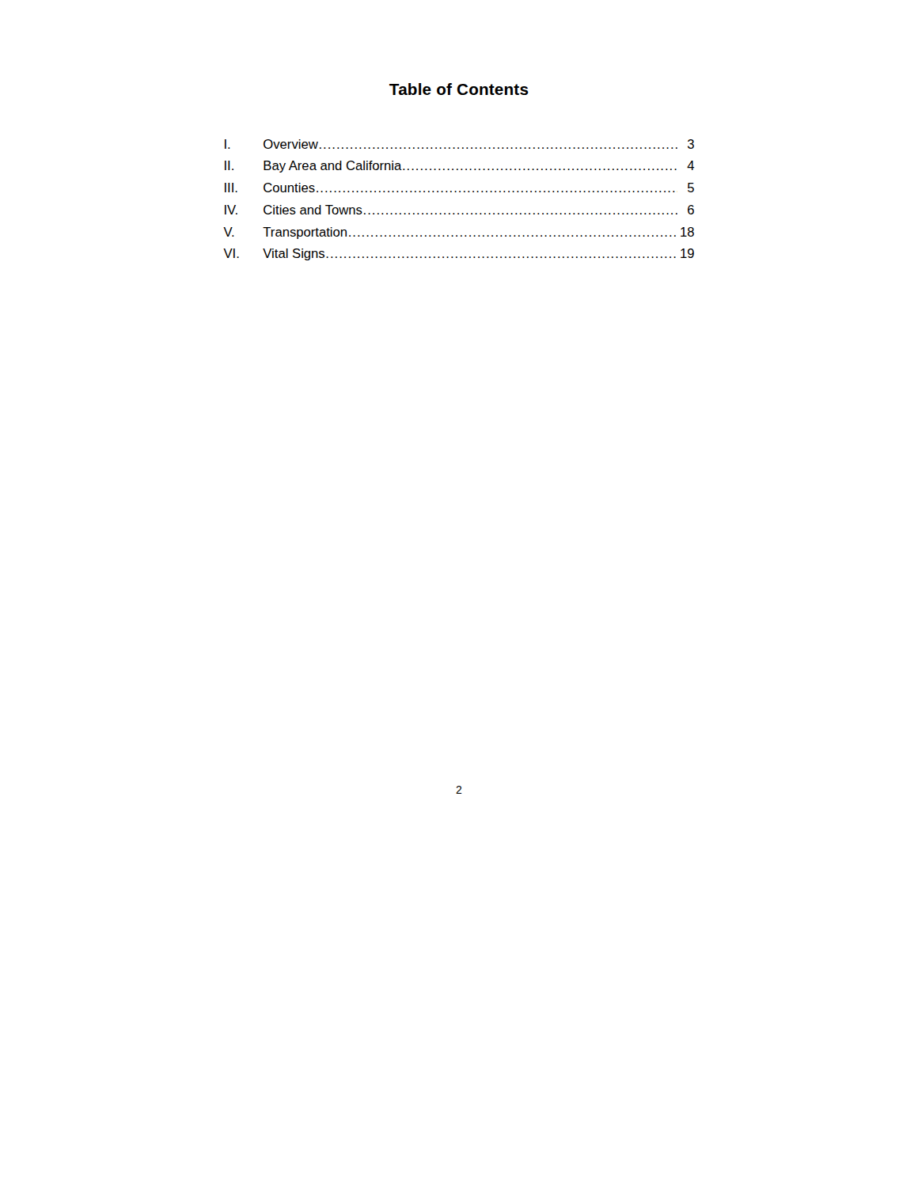Table of Contents
I. Overview ........................................................................................................... 3
II. Bay Area and California ......................................................................................... 4
III. Counties ........................................................................................................... 5
IV. Cities and Towns ................................................................................................... 6
V. Transportation ..................................................................................................... 18
VI. Vital Signs ......................................................................................................... 19
2